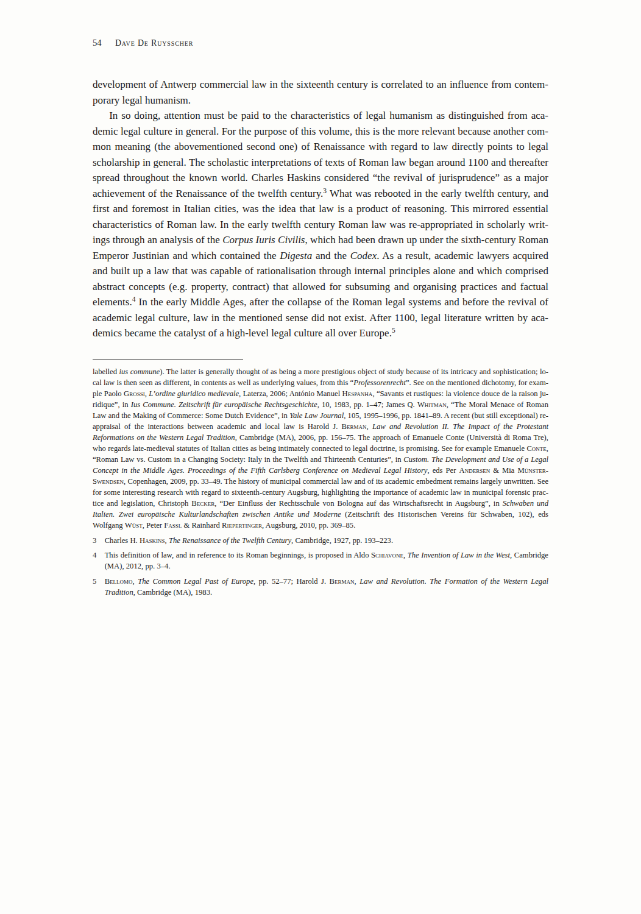54 Dave De Ruysscher
development of Antwerp commercial law in the sixteenth century is correlated to an influence from contemporary legal humanism.
In so doing, attention must be paid to the characteristics of legal humanism as distinguished from academic legal culture in general. For the purpose of this volume, this is the more relevant because another common meaning (the abovementioned second one) of Renaissance with regard to law directly points to legal scholarship in general. The scholastic interpretations of texts of Roman law began around 1100 and thereafter spread throughout the known world. Charles Haskins considered “the revival of jurisprudence” as a major achievement of the Renaissance of the twelfth century.3 What was rebooted in the early twelfth century, and first and foremost in Italian cities, was the idea that law is a product of reasoning. This mirrored essential characteristics of Roman law. In the early twelfth century Roman law was re-appropriated in scholarly writings through an analysis of the Corpus Iuris Civilis, which had been drawn up under the sixth-century Roman Emperor Justinian and which contained the Digesta and the Codex. As a result, academic lawyers acquired and built up a law that was capable of rationalisation through internal principles alone and which comprised abstract concepts (e.g. property, contract) that allowed for subsuming and organising practices and factual elements.4 In the early Middle Ages, after the collapse of the Roman legal systems and before the revival of academic legal culture, law in the mentioned sense did not exist. After 1100, legal literature written by academics became the catalyst of a high-level legal culture all over Europe.5
labelled ius commune). The latter is generally thought of as being a more prestigious object of study because of its intricacy and sophistication; local law is then seen as different, in contents as well as underlying values, from this “Professorenrecht”. See on the mentioned dichotomy, for example Paolo Grossi, L’ordine giuridico medievale, Laterza, 2006; António Manuel Hespanha, “Savants et rustiques: la violence douce de la raison juridique”, in Ius Commune. Zeitschrift für europäische Rechtsgeschichte, 10, 1983, pp. 1–47; James Q. Whitman, “The Moral Menace of Roman Law and the Making of Commerce: Some Dutch Evidence”, in Yale Law Journal, 105, 1995–1996, pp. 1841–89. A recent (but still exceptional) re-appraisal of the interactions between academic and local law is Harold J. Berman, Law and Revolution II. The Impact of the Protestant Reformations on the Western Legal Tradition, Cambridge (MA), 2006, pp. 156–75. The approach of Emanuele Conte (Università di Roma Tre), who regards late-medieval statutes of Italian cities as being intimately connected to legal doctrine, is promising. See for example Emanuele Conte, “Roman Law vs. Custom in a Changing Society: Italy in the Twelfth and Thirteenth Centuries”, in Custom. The Development and Use of a Legal Concept in the Middle Ages. Proceedings of the Fifth Carlsberg Conference on Medieval Legal History, eds Per Andersen & Mia Münster-Swendsen, Copenhagen, 2009, pp. 33–49. The history of municipal commercial law and of its academic embedment remains largely unwritten. See for some interesting research with regard to sixteenth-century Augsburg, highlighting the importance of academic law in municipal forensic practice and legislation, Christoph Becker, “Der Einfluss der Rechtsschule von Bologna auf das Wirtschaftsrecht in Augsburg”, in Schwaben und Italien. Zwei europäische Kulturlandschaften zwischen Antike und Moderne (Zeitschrift des Historischen Vereins für Schwaben, 102), eds Wolfgang Wüst, Peter Fassl & Rainhard Riepertinger, Augsburg, 2010, pp. 369–85.
Charles H. Haskins, The Renaissance of the Twelfth Century, Cambridge, 1927, pp. 193–223.
This definition of law, and in reference to its Roman beginnings, is proposed in Aldo Schiavone, The Invention of Law in the West, Cambridge (MA), 2012, pp. 3–4.
Bellomo, The Common Legal Past of Europe, pp. 52–77; Harold J. Berman, Law and Revolution. The Formation of the Western Legal Tradition, Cambridge (MA), 1983.